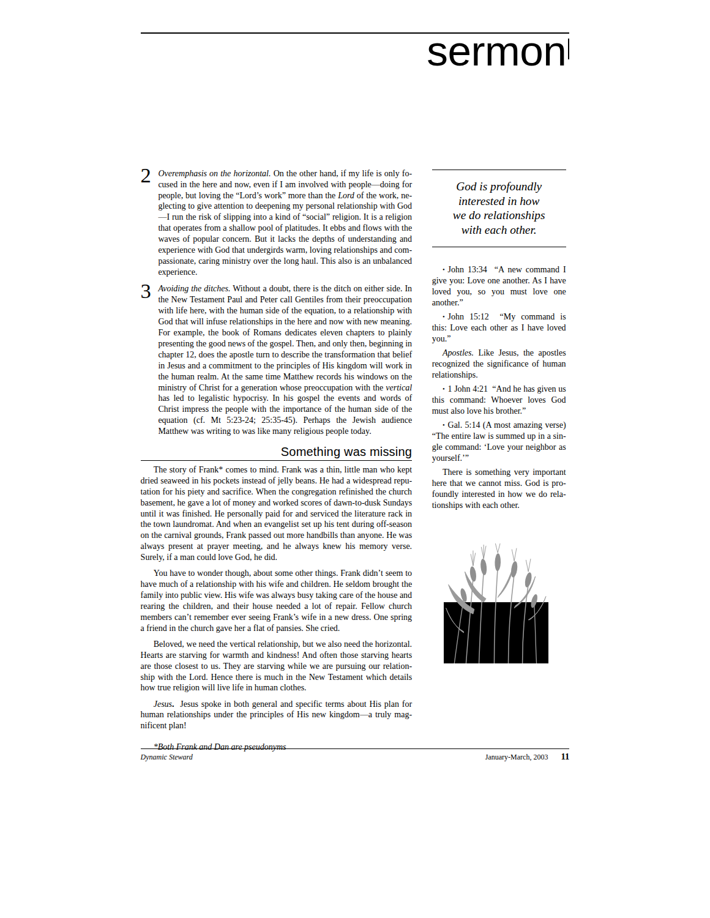sermon
2 Overemphasis on the horizontal. On the other hand, if my life is only focused in the here and now, even if I am involved with people—doing for people, but loving the “Lord’s work” more than the Lord of the work, neglecting to give attention to deepening my personal relationship with God—I run the risk of slipping into a kind of “social” religion. It is a religion that operates from a shallow pool of platitudes. It ebbs and flows with the waves of popular concern. But it lacks the depths of understanding and experience with God that undergirds warm, loving relationships and compassionate, caring ministry over the long haul. This also is an unbalanced experience.
3 Avoiding the ditches. Without a doubt, there is the ditch on either side. In the New Testament Paul and Peter call Gentiles from their preoccupation with life here, with the human side of the equation, to a relationship with God that will infuse relationships in the here and now with new meaning. For example, the book of Romans dedicates eleven chapters to plainly presenting the good news of the gospel. Then, and only then, beginning in chapter 12, does the apostle turn to describe the transformation that belief in Jesus and a commitment to the principles of His kingdom will work in the human realm. At the same time Matthew records his windows on the ministry of Christ for a generation whose preoccupation with the vertical has led to legalistic hypocrisy. In his gospel the events and words of Christ impress the people with the importance of the human side of the equation (cf. Mt 5:23-24; 25:35-45). Perhaps the Jewish audience Matthew was writing to was like many religious people today.
Something was missing
The story of Frank* comes to mind. Frank was a thin, little man who kept dried seaweed in his pockets instead of jelly beans. He had a widespread reputation for his piety and sacrifice. When the congregation refinished the church basement, he gave a lot of money and worked scores of dawn-to-dusk Sundays until it was finished. He personally paid for and serviced the literature rack in the town laundromat. And when an evangelist set up his tent during off-season on the carnival grounds, Frank passed out more handbills than anyone. He was always present at prayer meeting, and he always knew his memory verse. Surely, if a man could love God, he did.
You have to wonder though, about some other things. Frank didn’t seem to have much of a relationship with his wife and children. He seldom brought the family into public view. His wife was always busy taking care of the house and rearing the children, and their house needed a lot of repair. Fellow church members can’t remember ever seeing Frank’s wife in a new dress. One spring a friend in the church gave her a flat of pansies. She cried.
Beloved, we need the vertical relationship, but we also need the horizontal. Hearts are starving for warmth and kindness! And often those starving hearts are those closest to us. They are starving while we are pursuing our relationship with the Lord. Hence there is much in the New Testament which details how true religion will live life in human clothes.
Jesus. Jesus spoke in both general and specific terms about His plan for human relationships under the principles of His new kingdom—a truly magnificent plan!
*Both Frank and Dan are pseudonyms
God is profoundly
interested in how
we do relationships
with each other.
• John 13:34 “A new command I give you: Love one another. As I have loved you, so you must love one another.”
• John 15:12 “My command is this: Love each other as I have loved you.”
Apostles. Like Jesus, the apostles recognized the significance of human relationships.
• 1 John 4:21 “And he has given us this command: Whoever loves God must also love his brother.”
• Gal. 5:14 (A most amazing verse) “The entire law is summed up in a single command: ‘Love your neighbor as yourself.’”
There is something very important here that we cannot miss. God is profoundly interested in how we do relationships with each other.
Dynamic Steward January-March, 2003 11